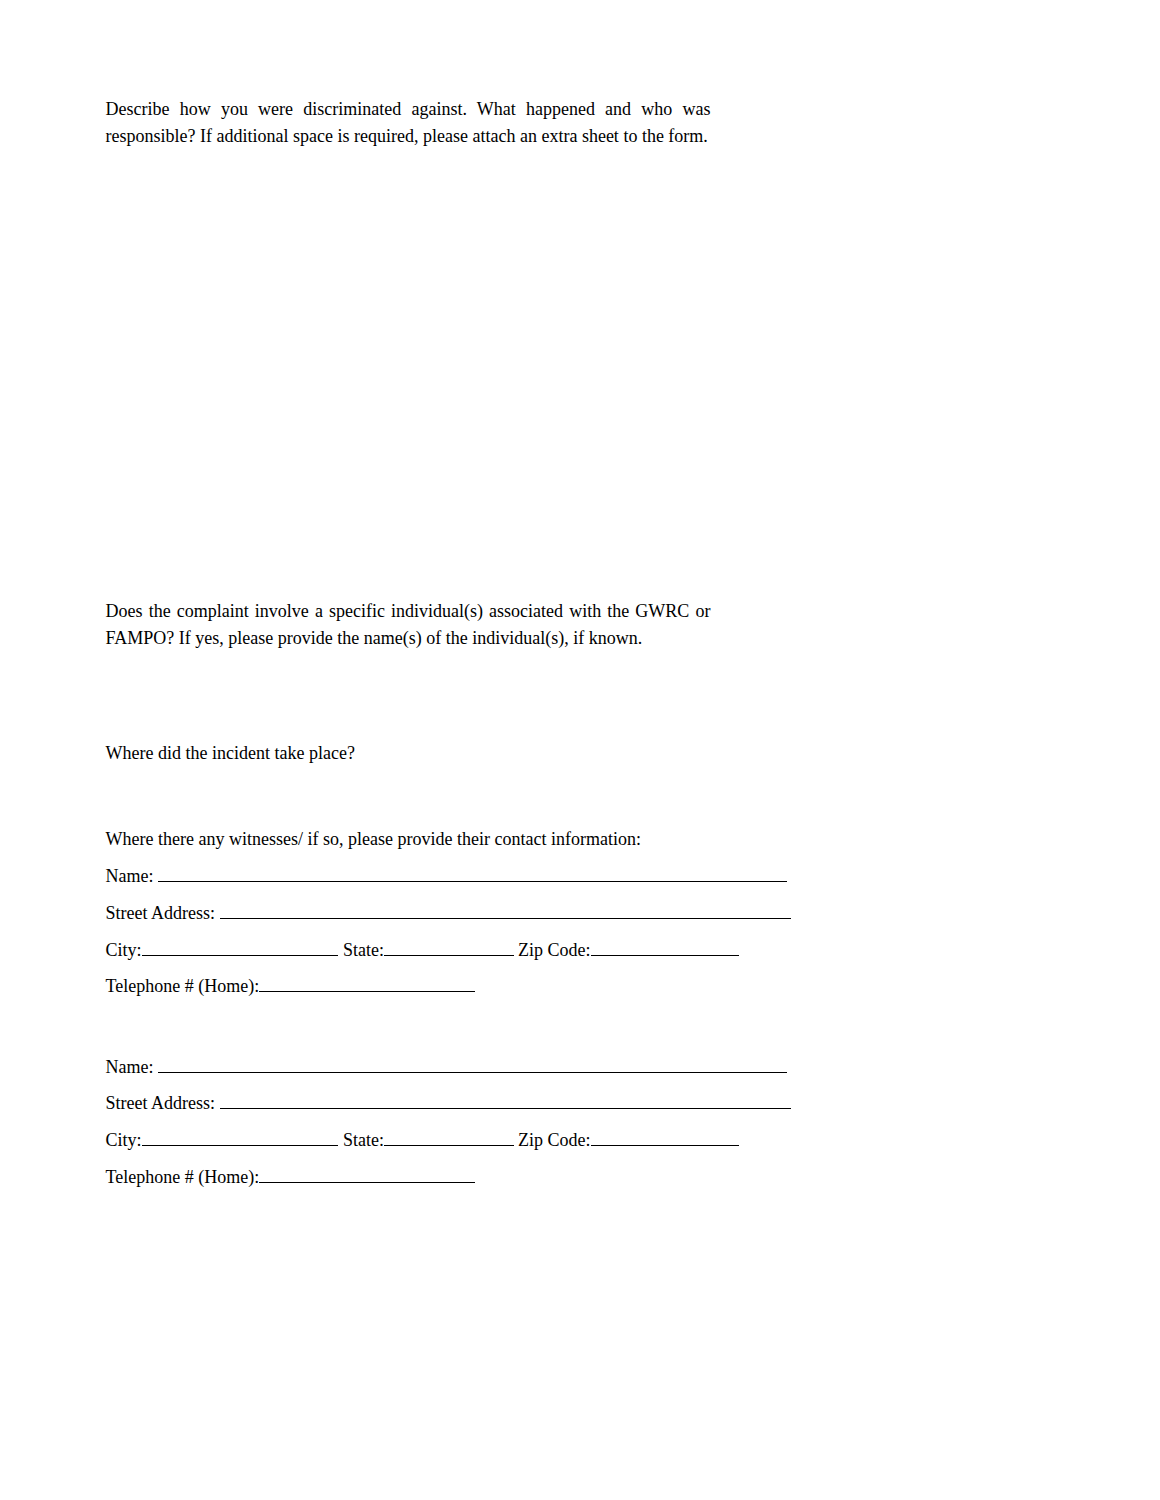Describe how you were discriminated against. What happened and who was responsible? If additional space is required, please attach an extra sheet to the form.
Does the complaint involve a specific individual(s) associated with the GWRC or FAMPO? If yes, please provide the name(s) of the individual(s), if known.
Where did the incident take place?
Where there any witnesses/ if so, please provide their contact information:
Name:
Street Address:
City: State: Zip Code:
Telephone # (Home):
Name:
Street Address:
City: State: Zip Code:
Telephone # (Home):